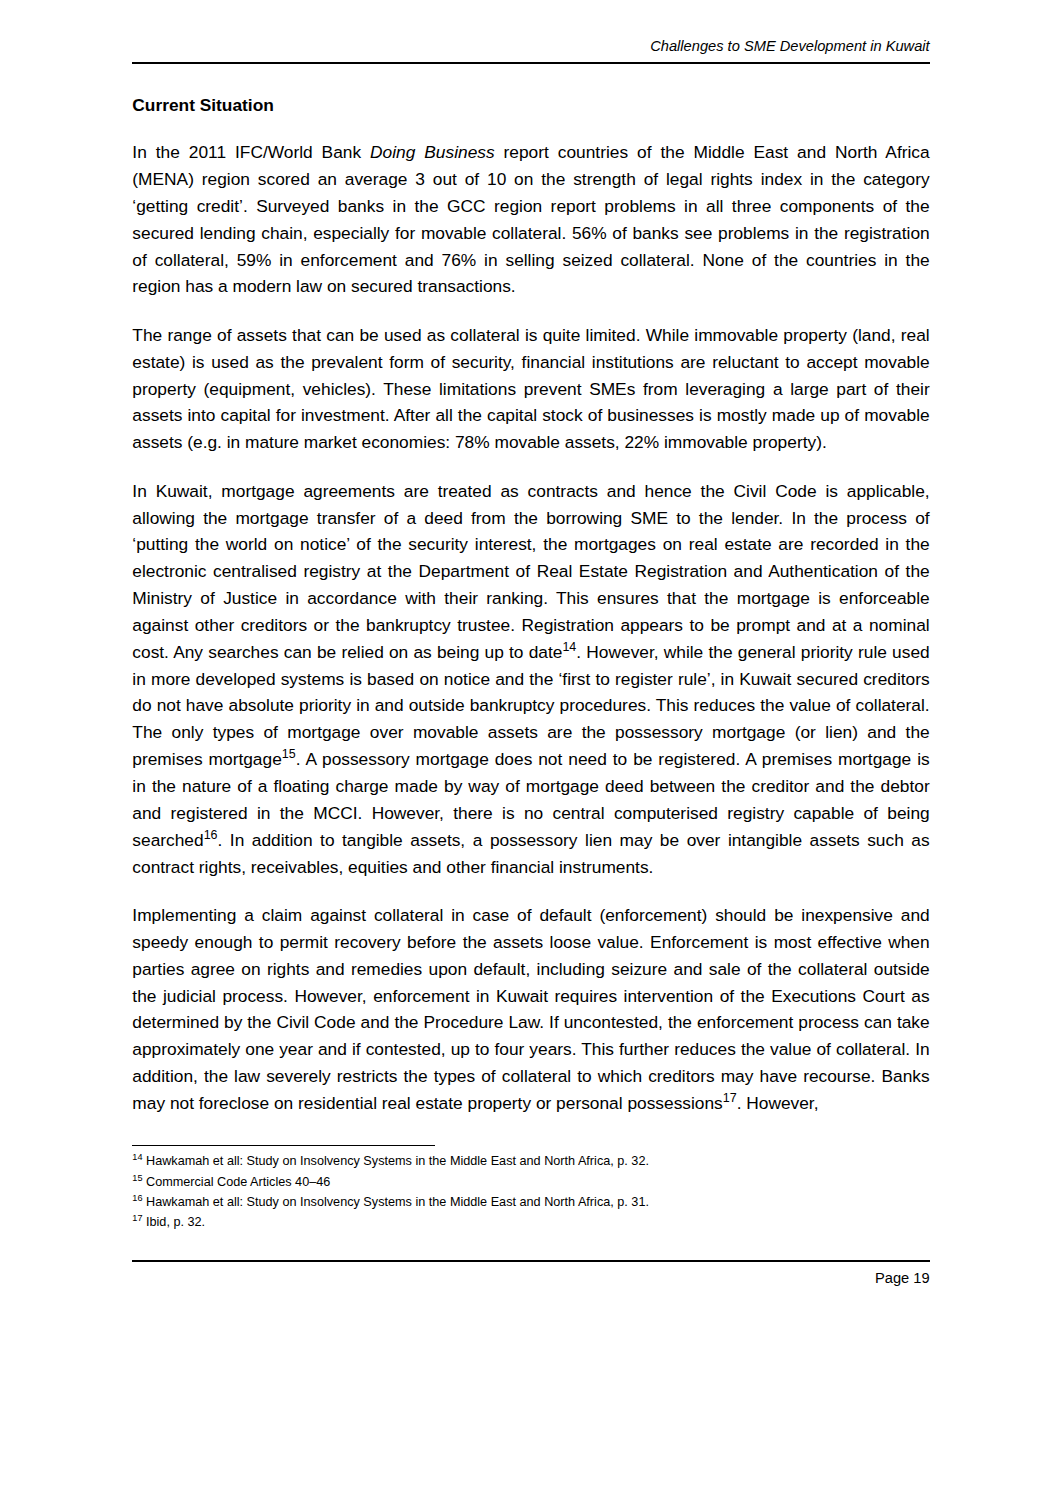Challenges to SME Development in Kuwait
Current Situation
In the 2011 IFC/World Bank Doing Business report countries of the Middle East and North Africa (MENA) region scored an average 3 out of 10 on the strength of legal rights index in the category ‘getting credit’. Surveyed banks in the GCC region report problems in all three components of the secured lending chain, especially for movable collateral. 56% of banks see problems in the registration of collateral, 59% in enforcement and 76% in selling seized collateral. None of the countries in the region has a modern law on secured transactions.
The range of assets that can be used as collateral is quite limited. While immovable property (land, real estate) is used as the prevalent form of security, financial institutions are reluctant to accept movable property (equipment, vehicles). These limitations prevent SMEs from leveraging a large part of their assets into capital for investment. After all the capital stock of businesses is mostly made up of movable assets (e.g. in mature market economies: 78% movable assets, 22% immovable property).
In Kuwait, mortgage agreements are treated as contracts and hence the Civil Code is applicable, allowing the mortgage transfer of a deed from the borrowing SME to the lender. In the process of ‘putting the world on notice’ of the security interest, the mortgages on real estate are recorded in the electronic centralised registry at the Department of Real Estate Registration and Authentication of the Ministry of Justice in accordance with their ranking. This ensures that the mortgage is enforceable against other creditors or the bankruptcy trustee. Registration appears to be prompt and at a nominal cost. Any searches can be relied on as being up to date14. However, while the general priority rule used in more developed systems is based on notice and the ‘first to register rule’, in Kuwait secured creditors do not have absolute priority in and outside bankruptcy procedures. This reduces the value of collateral. The only types of mortgage over movable assets are the possessory mortgage (or lien) and the premises mortgage15. A possessory mortgage does not need to be registered. A premises mortgage is in the nature of a floating charge made by way of mortgage deed between the creditor and the debtor and registered in the MCCI. However, there is no central computerised registry capable of being searched16. In addition to tangible assets, a possessory lien may be over intangible assets such as contract rights, receivables, equities and other financial instruments.
Implementing a claim against collateral in case of default (enforcement) should be inexpensive and speedy enough to permit recovery before the assets loose value. Enforcement is most effective when parties agree on rights and remedies upon default, including seizure and sale of the collateral outside the judicial process. However, enforcement in Kuwait requires intervention of the Executions Court as determined by the Civil Code and the Procedure Law. If uncontested, the enforcement process can take approximately one year and if contested, up to four years. This further reduces the value of collateral. In addition, the law severely restricts the types of collateral to which creditors may have recourse. Banks may not foreclose on residential real estate property or personal possessions17. However,
14 Hawkamah et all: Study on Insolvency Systems in the Middle East and North Africa, p. 32.
15 Commercial Code Articles 40–46
16 Hawkamah et all: Study on Insolvency Systems in the Middle East and North Africa, p. 31.
17 Ibid, p. 32.
Page 19